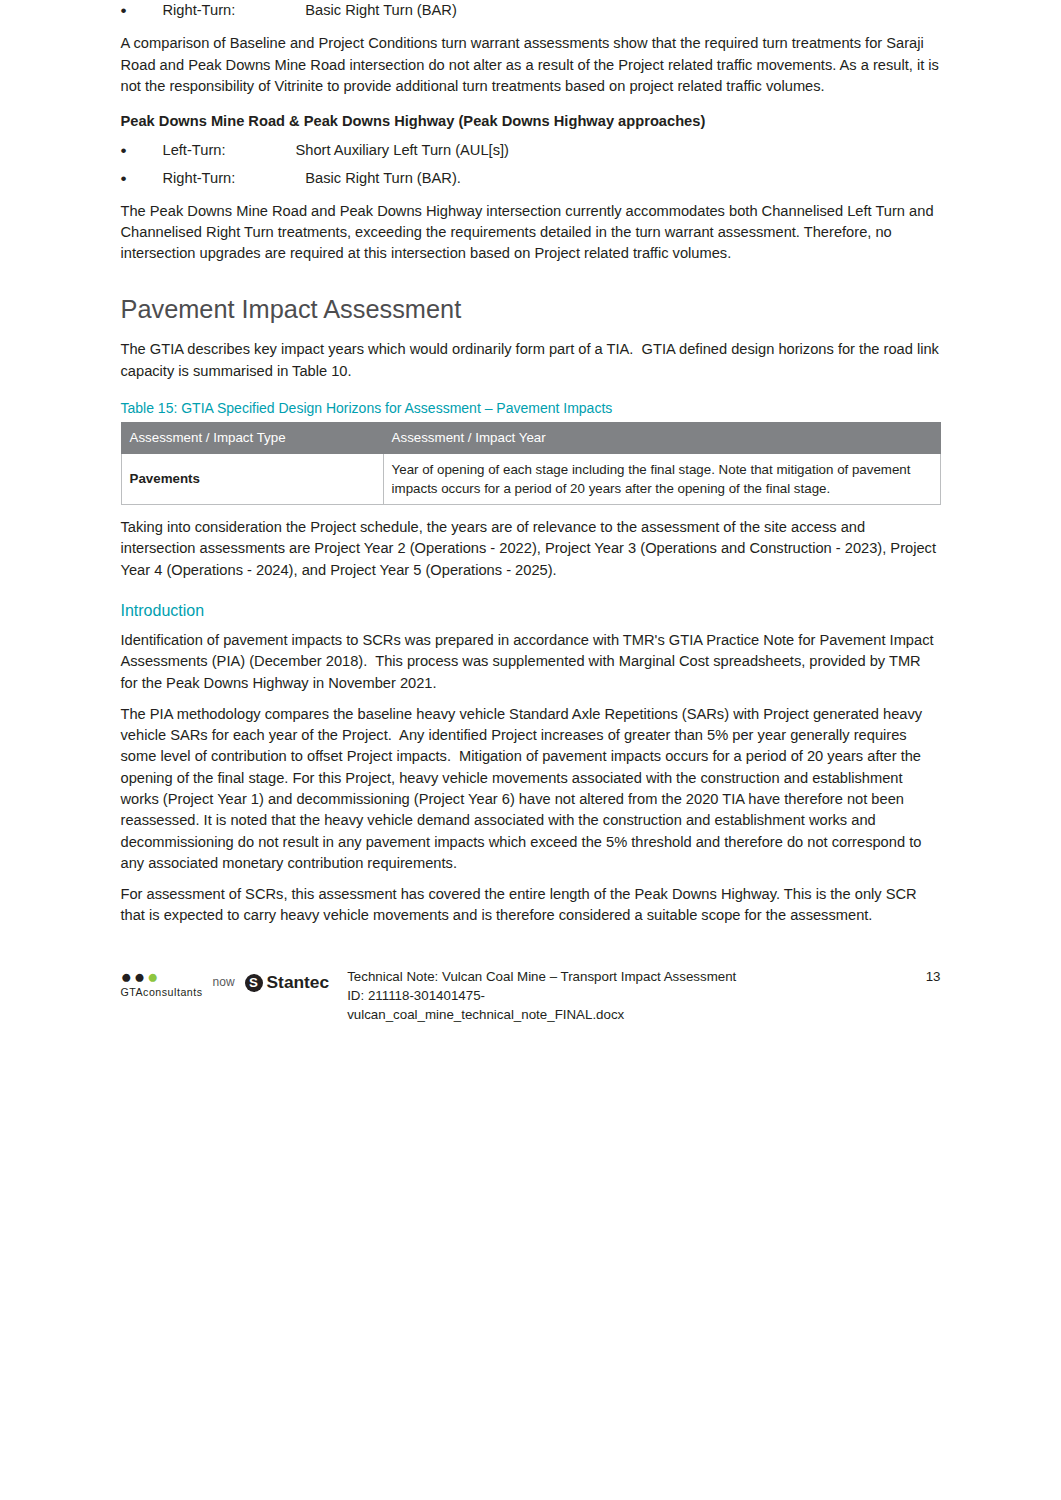Right-Turn: Basic Right Turn (BAR)
A comparison of Baseline and Project Conditions turn warrant assessments show that the required turn treatments for Saraji Road and Peak Downs Mine Road intersection do not alter as a result of the Project related traffic movements. As a result, it is not the responsibility of Vitrinite to provide additional turn treatments based on project related traffic volumes.
Peak Downs Mine Road & Peak Downs Highway (Peak Downs Highway approaches)
Left-Turn: Short Auxiliary Left Turn (AUL[s])
Right-Turn: Basic Right Turn (BAR).
The Peak Downs Mine Road and Peak Downs Highway intersection currently accommodates both Channelised Left Turn and Channelised Right Turn treatments, exceeding the requirements detailed in the turn warrant assessment. Therefore, no intersection upgrades are required at this intersection based on Project related traffic volumes.
Pavement Impact Assessment
The GTIA describes key impact years which would ordinarily form part of a TIA. GTIA defined design horizons for the road link capacity is summarised in Table 10.
Table 15: GTIA Specified Design Horizons for Assessment – Pavement Impacts
| Assessment / Impact Type | Assessment / Impact Year |
| --- | --- |
| Pavements | Year of opening of each stage including the final stage. Note that mitigation of pavement impacts occurs for a period of 20 years after the opening of the final stage. |
Taking into consideration the Project schedule, the years are of relevance to the assessment of the site access and intersection assessments are Project Year 2 (Operations - 2022), Project Year 3 (Operations and Construction - 2023), Project Year 4 (Operations - 2024), and Project Year 5 (Operations - 2025).
Introduction
Identification of pavement impacts to SCRs was prepared in accordance with TMR's GTIA Practice Note for Pavement Impact Assessments (PIA) (December 2018). This process was supplemented with Marginal Cost spreadsheets, provided by TMR for the Peak Downs Highway in November 2021.
The PIA methodology compares the baseline heavy vehicle Standard Axle Repetitions (SARs) with Project generated heavy vehicle SARs for each year of the Project. Any identified Project increases of greater than 5% per year generally requires some level of contribution to offset Project impacts. Mitigation of pavement impacts occurs for a period of 20 years after the opening of the final stage. For this Project, heavy vehicle movements associated with the construction and establishment works (Project Year 1) and decommissioning (Project Year 6) have not altered from the 2020 TIA have therefore not been reassessed. It is noted that the heavy vehicle demand associated with the construction and establishment works and decommissioning do not result in any pavement impacts which exceed the 5% threshold and therefore do not correspond to any associated monetary contribution requirements.
For assessment of SCRs, this assessment has covered the entire length of the Peak Downs Highway. This is the only SCR that is expected to carry heavy vehicle movements and is therefore considered a suitable scope for the assessment.
●●● GTAconsultants
now
SStantec
Technical Note: Vulcan Coal Mine – Transport Impact Assessment
ID: 211118-301401475-
vulcan_coal_mine_technical_note_FINAL.docx
13